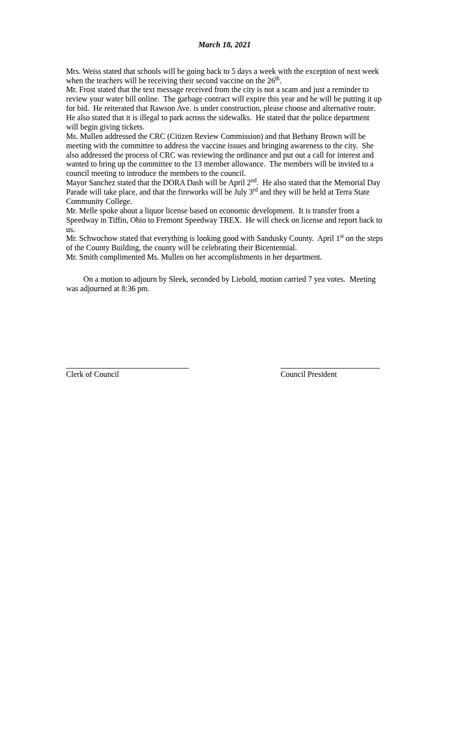March 18, 2021
Mrs. Weiss stated that schools will be going back to 5 days a week with the exception of next week when the teachers will be receiving their second vaccine on the 26th.
Mr. Frost stated that the text message received from the city is not a scam and just a reminder to review your water bill online. The garbage contract will expire this year and he will be putting it up for bid. He reiterated that Rawson Ave. is under construction, please choose and alternative route. He also stated that it is illegal to park across the sidewalks. He stated that the police department will begin giving tickets.
Ms. Mullen addressed the CRC (Citizen Review Commission) and that Bethany Brown will be meeting with the committee to address the vaccine issues and bringing awareness to the city. She also addressed the process of CRC was reviewing the ordinance and put out a call for interest and wanted to bring up the committee to the 13 member allowance. The members will be invited to a council meeting to introduce the members to the council.
Mayor Sanchez stated that the DORA Dash will be April 2nd. He also stated that the Memorial Day Parade will take place, and that the fireworks will be July 3rd and they will be held at Terra State Community College.
Mr. Melle spoke about a liquor license based on economic development. It is transfer from a Speedway in Tiffin, Ohio to Fremont Speedway TREX. He will check on license and report back to us.
Mr. Schwochow stated that everything is looking good with Sandusky County. April 1st on the steps of the County Building, the county will be celebrating their Bicentennial.
Mr. Smith complimented Ms. Mullen on her accomplishments in her department.
On a motion to adjourn by Sleek, seconded by Liebold, motion carried 7 yea votes. Meeting was adjourned at 8:36 pm.
| Clerk of Council | Council President |